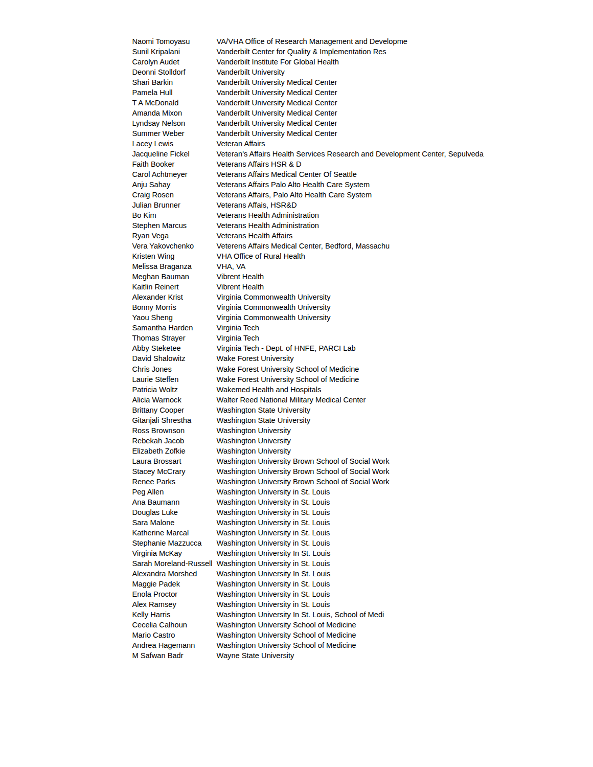| Naomi Tomoyasu | VA/VHA Office of Research Management and Developme |
| Sunil Kripalani | Vanderbilt Center for Quality & Implementation Res |
| Carolyn Audet | Vanderbilt Institute For Global Health |
| Deonni Stolldorf | Vanderbilt University |
| Shari Barkin | Vanderbilt University Medical Center |
| Pamela Hull | Vanderbilt University Medical Center |
| T A McDonald | Vanderbilt University Medical Center |
| Amanda Mixon | Vanderbilt University Medical Center |
| Lyndsay Nelson | Vanderbilt University Medical Center |
| Summer Weber | Vanderbilt University Medical Center |
| Lacey Lewis | Veteran Affairs |
| Jacqueline Fickel | Veteran's Affairs Health Services Research and Development Center, Sepulveda |
| Faith Booker | Veterans Affairs HSR & D |
| Carol Achtmeyer | Veterans Affairs Medical Center Of Seattle |
| Anju Sahay | Veterans Affairs Palo Alto Health Care System |
| Craig Rosen | Veterans Affairs, Palo Alto Health Care System |
| Julian Brunner | Veterans Affais, HSR&D |
| Bo Kim | Veterans Health Administration |
| Stephen Marcus | Veterans Health Administration |
| Ryan Vega | Veterans Health Affairs |
| Vera Yakovchenko | Veterens Affairs Medical Center, Bedford, Massachu |
| Kristen Wing | VHA Office of Rural Health |
| Melissa Braganza | VHA, VA |
| Meghan Bauman | Vibrent Health |
| Kaitlin Reinert | Vibrent Health |
| Alexander Krist | Virginia Commonwealth University |
| Bonny Morris | Virginia Commonwealth University |
| Yaou Sheng | Virginia Commonwealth University |
| Samantha Harden | Virginia Tech |
| Thomas Strayer | Virginia Tech |
| Abby Steketee | Virginia Tech - Dept. of HNFE, PARCI Lab |
| David Shalowitz | Wake Forest University |
| Chris Jones | Wake Forest University School of Medicine |
| Laurie Steffen | Wake Forest University School of Medicine |
| Patricia Woltz | Wakemed Health and Hospitals |
| Alicia Warnock | Walter Reed National Military Medical Center |
| Brittany Cooper | Washington State University |
| Gitanjali Shrestha | Washington State University |
| Ross Brownson | Washington University |
| Rebekah Jacob | Washington University |
| Elizabeth Zofkie | Washington University |
| Laura Brossart | Washington University Brown School of Social Work |
| Stacey McCrary | Washington University Brown School of Social Work |
| Renee Parks | Washington University Brown School of Social Work |
| Peg Allen | Washington University in St. Louis |
| Ana Baumann | Washington University in St. Louis |
| Douglas Luke | Washington University in St. Louis |
| Sara Malone | Washington University in St. Louis |
| Katherine Marcal | Washington University in St. Louis |
| Stephanie Mazzucca | Washington University in St. Louis |
| Virginia McKay | Washington University In St. Louis |
| Sarah Moreland-Russell | Washington University in St. Louis |
| Alexandra Morshed | Washington University In St. Louis |
| Maggie Padek | Washington University in St. Louis |
| Enola Proctor | Washington University in St. Louis |
| Alex Ramsey | Washington University in St. Louis |
| Kelly Harris | Washington University In St. Louis, School of Medi |
| Cecelia Calhoun | Washington University School of Medicine |
| Mario Castro | Washington University School of Medicine |
| Andrea Hagemann | Washington University School of Medicine |
| M Safwan Badr | Wayne State University |